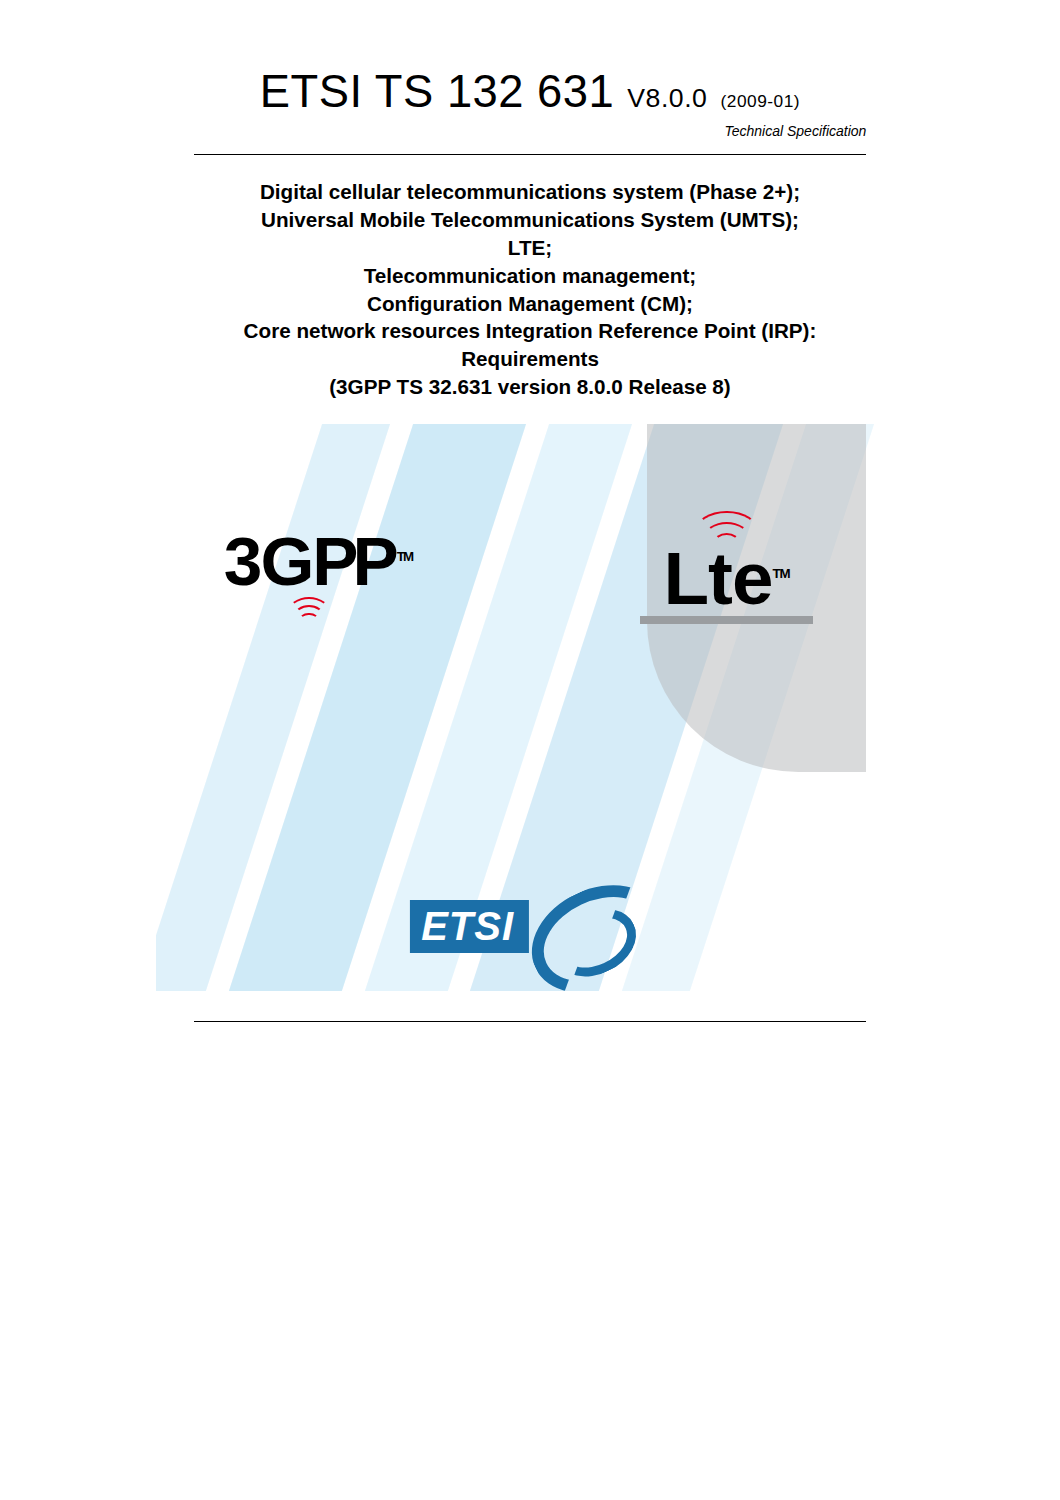ETSI TS 132 631 V8.0.0 (2009-01)
Technical Specification
Digital cellular telecommunications system (Phase 2+); Universal Mobile Telecommunications System (UMTS); LTE; Telecommunication management; Configuration Management (CM); Core network resources Integration Reference Point (IRP): Requirements (3GPP TS 32.631 version 8.0.0 Release 8)
3GPPTM
LteTM
ETSI